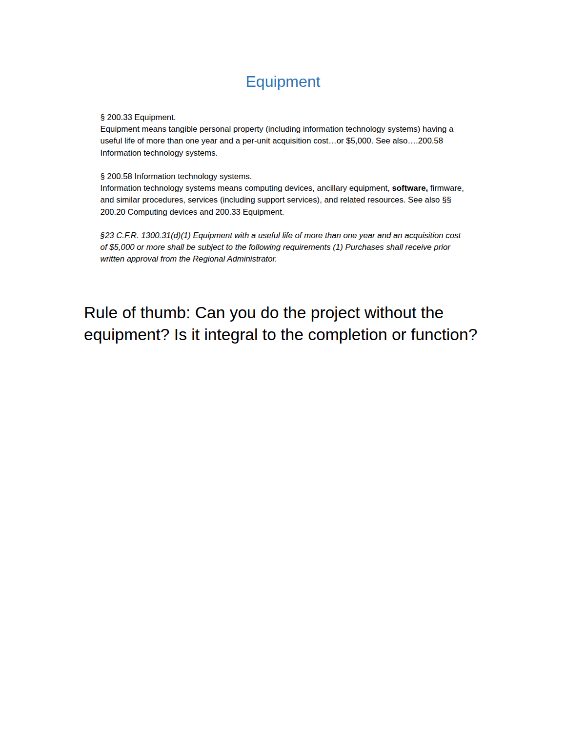Equipment
§ 200.33 Equipment.
Equipment means tangible personal property (including information technology systems) having a useful life of more than one year and a per-unit acquisition cost…or $5,000. See also….200.58 Information technology systems.
§ 200.58 Information technology systems.
Information technology systems means computing devices, ancillary equipment, software, firmware, and similar procedures, services (including support services), and related resources. See also §§ 200.20 Computing devices and 200.33 Equipment.
§23 C.F.R. 1300.31(d)(1) Equipment with a useful life of more than one year and an acquisition cost of $5,000 or more shall be subject to the following requirements (1) Purchases shall receive prior written approval from the Regional Administrator.
Rule of thumb: Can you do the project without the equipment? Is it integral to the completion or function?